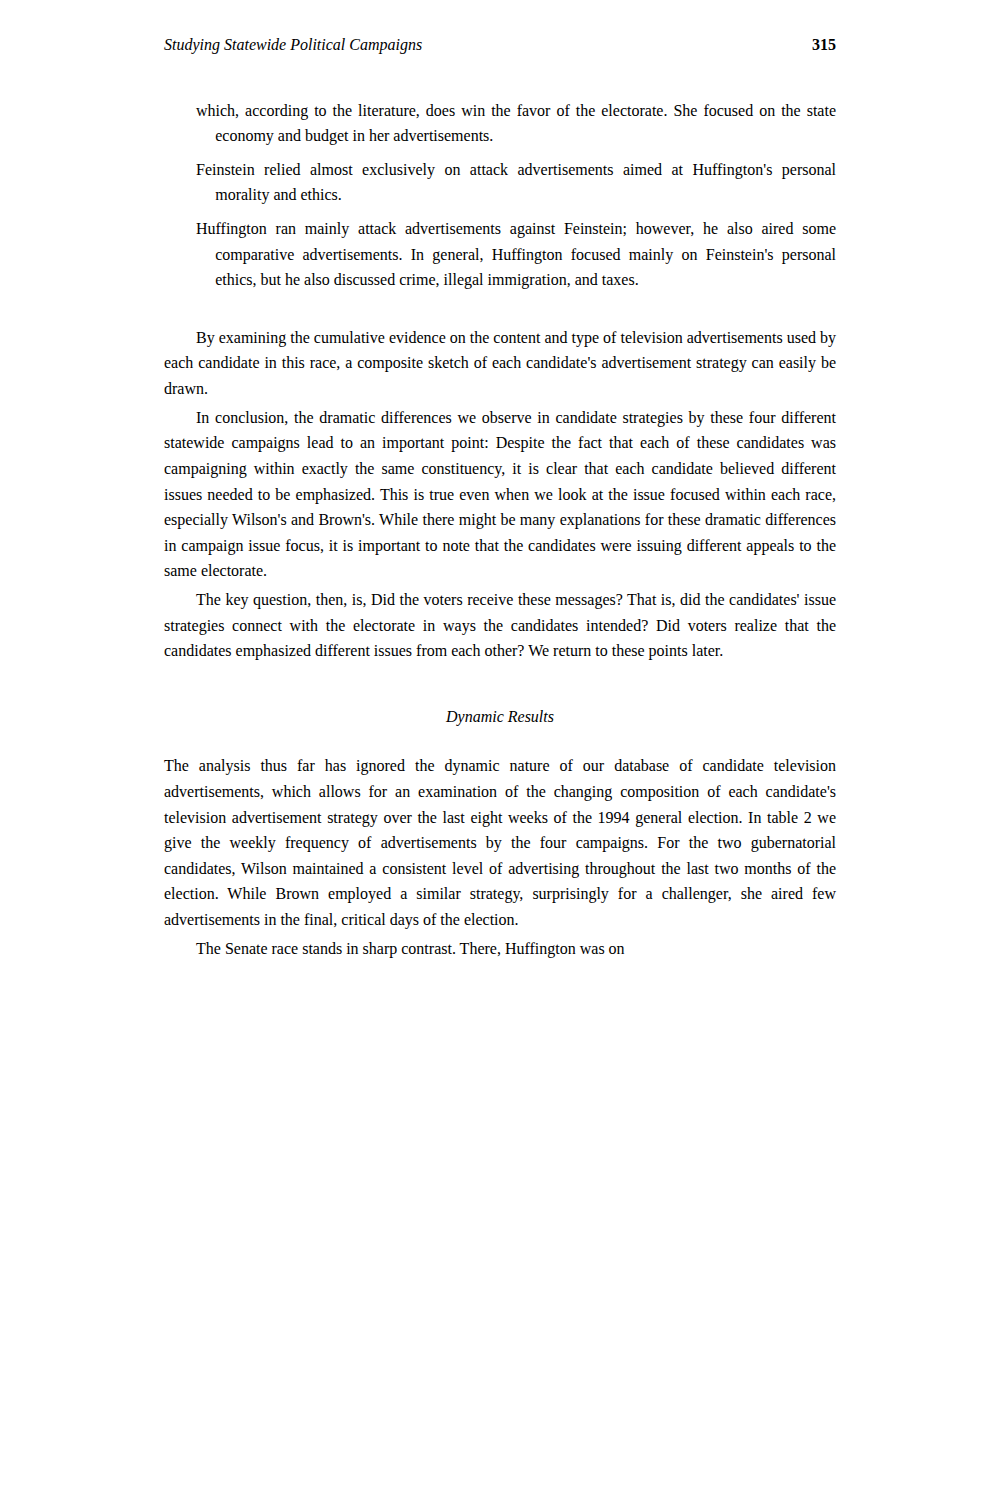Studying Statewide Political Campaigns 315
which, according to the literature, does win the favor of the electorate. She focused on the state economy and budget in her advertisements.
Feinstein relied almost exclusively on attack advertisements aimed at Huffington's personal morality and ethics.
Huffington ran mainly attack advertisements against Feinstein; however, he also aired some comparative advertisements. In general, Huffington focused mainly on Feinstein's personal ethics, but he also discussed crime, illegal immigration, and taxes.
By examining the cumulative evidence on the content and type of television advertisements used by each candidate in this race, a composite sketch of each candidate's advertisement strategy can easily be drawn.
In conclusion, the dramatic differences we observe in candidate strategies by these four different statewide campaigns lead to an important point: Despite the fact that each of these candidates was campaigning within exactly the same constituency, it is clear that each candidate believed different issues needed to be emphasized. This is true even when we look at the issue focused within each race, especially Wilson's and Brown's. While there might be many explanations for these dramatic differences in campaign issue focus, it is important to note that the candidates were issuing different appeals to the same electorate.
The key question, then, is, Did the voters receive these messages? That is, did the candidates' issue strategies connect with the electorate in ways the candidates intended? Did voters realize that the candidates emphasized different issues from each other? We return to these points later.
Dynamic Results
The analysis thus far has ignored the dynamic nature of our database of candidate television advertisements, which allows for an examination of the changing composition of each candidate's television advertisement strategy over the last eight weeks of the 1994 general election. In table 2 we give the weekly frequency of advertisements by the four campaigns. For the two gubernatorial candidates, Wilson maintained a consistent level of advertising throughout the last two months of the election. While Brown employed a similar strategy, surprisingly for a challenger, she aired few advertisements in the final, critical days of the election.
The Senate race stands in sharp contrast. There, Huffington was on